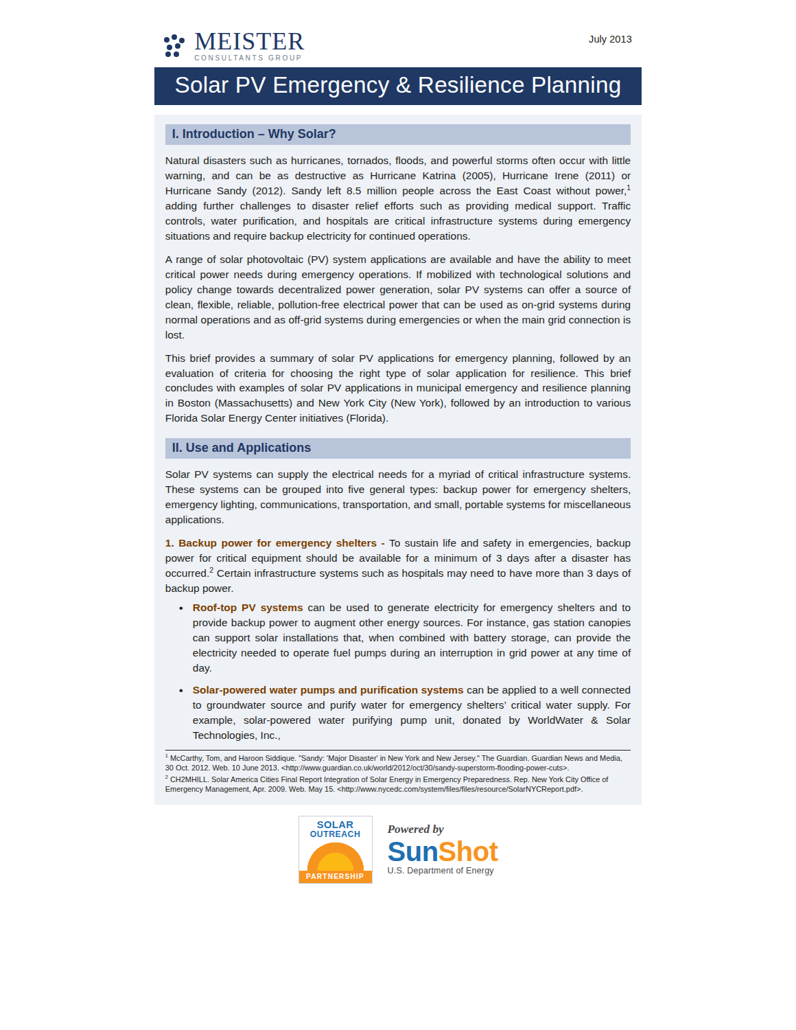MEISTER
CONSULTANTS GROUP
July 2013
Solar PV Emergency & Resilience Planning
I. Introduction – Why Solar?
Natural disasters such as hurricanes, tornados, floods, and powerful storms often occur with little warning, and can be as destructive as Hurricane Katrina (2005), Hurricane Irene (2011) or Hurricane Sandy (2012). Sandy left 8.5 million people across the East Coast without power,1 adding further challenges to disaster relief efforts such as providing medical support. Traffic controls, water purification, and hospitals are critical infrastructure systems during emergency situations and require backup electricity for continued operations.
A range of solar photovoltaic (PV) system applications are available and have the ability to meet critical power needs during emergency operations. If mobilized with technological solutions and policy change towards decentralized power generation, solar PV systems can offer a source of clean, flexible, reliable, pollution-free electrical power that can be used as on-grid systems during normal operations and as off-grid systems during emergencies or when the main grid connection is lost.
This brief provides a summary of solar PV applications for emergency planning, followed by an evaluation of criteria for choosing the right type of solar application for resilience. This brief concludes with examples of solar PV applications in municipal emergency and resilience planning in Boston (Massachusetts) and New York City (New York), followed by an introduction to various Florida Solar Energy Center initiatives (Florida).
II. Use and Applications
Solar PV systems can supply the electrical needs for a myriad of critical infrastructure systems. These systems can be grouped into five general types: backup power for emergency shelters, emergency lighting, communications, transportation, and small, portable systems for miscellaneous applications.
1. Backup power for emergency shelters - To sustain life and safety in emergencies, backup power for critical equipment should be available for a minimum of 3 days after a disaster has occurred.2 Certain infrastructure systems such as hospitals may need to have more than 3 days of backup power.
Roof-top PV systems can be used to generate electricity for emergency shelters and to provide backup power to augment other energy sources. For instance, gas station canopies can support solar installations that, when combined with battery storage, can provide the electricity needed to operate fuel pumps during an interruption in grid power at any time of day.
Solar-powered water pumps and purification systems can be applied to a well connected to groundwater source and purify water for emergency shelters’ critical water supply. For example, solar-powered water purifying pump unit, donated by WorldWater & Solar Technologies, Inc.,
1 McCarthy, Tom, and Haroon Siddique. "Sandy: 'Major Disaster' in New York and New Jersey." The Guardian. Guardian News and Media, 30 Oct. 2012. Web. 10 June 2013. <http://www.guardian.co.uk/world/2012/oct/30/sandy-superstorm-flooding-power-cuts>.
2 CH2MHILL. Solar America Cities Final Report Integration of Solar Energy in Emergency Preparedness. Rep. New York City Office of Emergency Management, Apr. 2009. Web. May 15. <http://www.nycedc.com/system/files/files/resource/SolarNYCReport.pdf>.
SOLAR
OUTREACH
PARTNERSHIP
Powered by
Sun Shot
U.S. Department of Energy